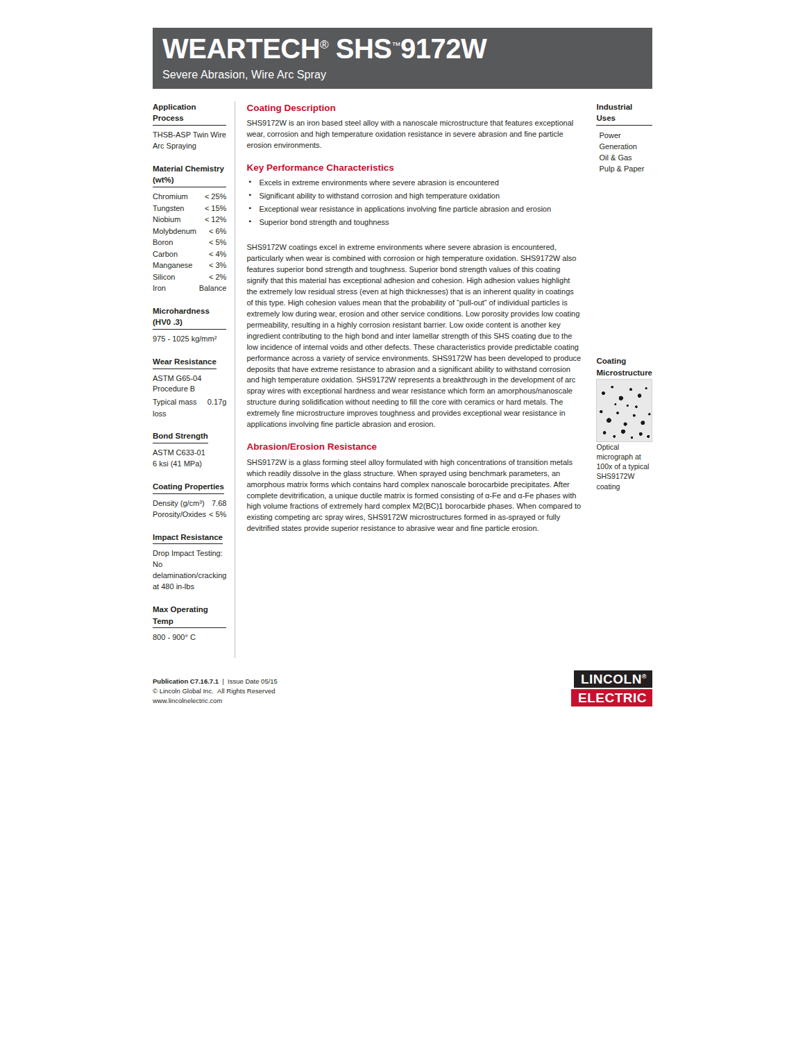WEARTECH® SHS™9172W
Severe Abrasion, Wire Arc Spray
Application Process
THSB-ASP Twin Wire
Arc Spraying
Material Chemistry (wt%)
| Chromium | < 25% |
| Tungsten | < 15% |
| Niobium | < 12% |
| Molybdenum | < 6% |
| Boron | < 5% |
| Carbon | < 4% |
| Manganese | < 3% |
| Silicon | < 2% |
| Iron | Balance |
Microhardness (HV0 .3)
975 - 1025 kg/mm²
Wear Resistance
ASTM G65-04 Procedure B
| Typical mass loss | 0.17g |
Bond Strength
ASTM C633-01
6 ksi (41 MPa)
Coating Properties
| Density (g/cm³) | 7.68 |
| Porosity/Oxides | < 5% |
Impact Resistance
Drop Impact Testing:
No delamination/cracking
at 480 in-lbs
Max Operating Temp
800 - 900° C
Coating Description
SHS9172W is an iron based steel alloy with a nanoscale microstructure that features exceptional wear, corrosion and high temperature oxidation resistance in severe abrasion and fine particle erosion environments.
Key Performance Characteristics
Excels in extreme environments where severe abrasion is encountered
Significant ability to withstand corrosion and high temperature oxidation
Exceptional wear resistance in applications involving fine particle abrasion and erosion
Superior bond strength and toughness
SHS9172W coatings excel in extreme environments where severe abrasion is encountered, particularly when wear is combined with corrosion or high temperature oxidation. SHS9172W also features superior bond strength and toughness. Superior bond strength values of this coating signify that this material has exceptional adhesion and cohesion. High adhesion values highlight the extremely low residual stress (even at high thicknesses) that is an inherent quality in coatings of this type. High cohesion values mean that the probability of “pull-out” of individual particles is extremely low during wear, erosion and other service conditions. Low porosity provides low coating permeability, resulting in a highly corrosion resistant barrier. Low oxide content is another key ingredient contributing to the high bond and inter lamellar strength of this SHS coating due to the low incidence of internal voids and other defects. These characteristics provide predictable coating performance across a variety of service environments. SHS9172W has been developed to produce deposits that have extreme resistance to abrasion and a significant ability to withstand corrosion and high temperature oxidation. SHS9172W represents a breakthrough in the development of arc spray wires with exceptional hardness and wear resistance which form an amorphous/nanoscale structure during solidification without needing to fill the core with ceramics or hard metals. The extremely fine microstructure improves toughness and provides exceptional wear resistance in applications involving fine particle abrasion and erosion.
Abrasion/Erosion Resistance
SHS9172W is a glass forming steel alloy formulated with high concentrations of transition metals which readily dissolve in the glass structure. When sprayed using benchmark parameters, an amorphous matrix forms which contains hard complex nanoscale borocarbide precipitates. After complete devitrification, a unique ductile matrix is formed consisting of α-Fe and α-Fe phases with high volume fractions of extremely hard complex M2(BC)1 borocarbide phases. When compared to existing competing arc spray wires, SHS9172W microstructures formed in as-sprayed or fully devitrified states provide superior resistance to abrasive wear and fine particle erosion.
Industrial Uses
Power Generation
Oil & Gas
Pulp & Paper
Coating Microstructure
Optical micrograph at 100x of a typical SHS9172W coating
Publication C7.16.7.1 | Issue Date 05/15
© Lincoln Global Inc. All Rights Reserved
www.lincolnelectric.com
LINCOLN® ELECTRIC